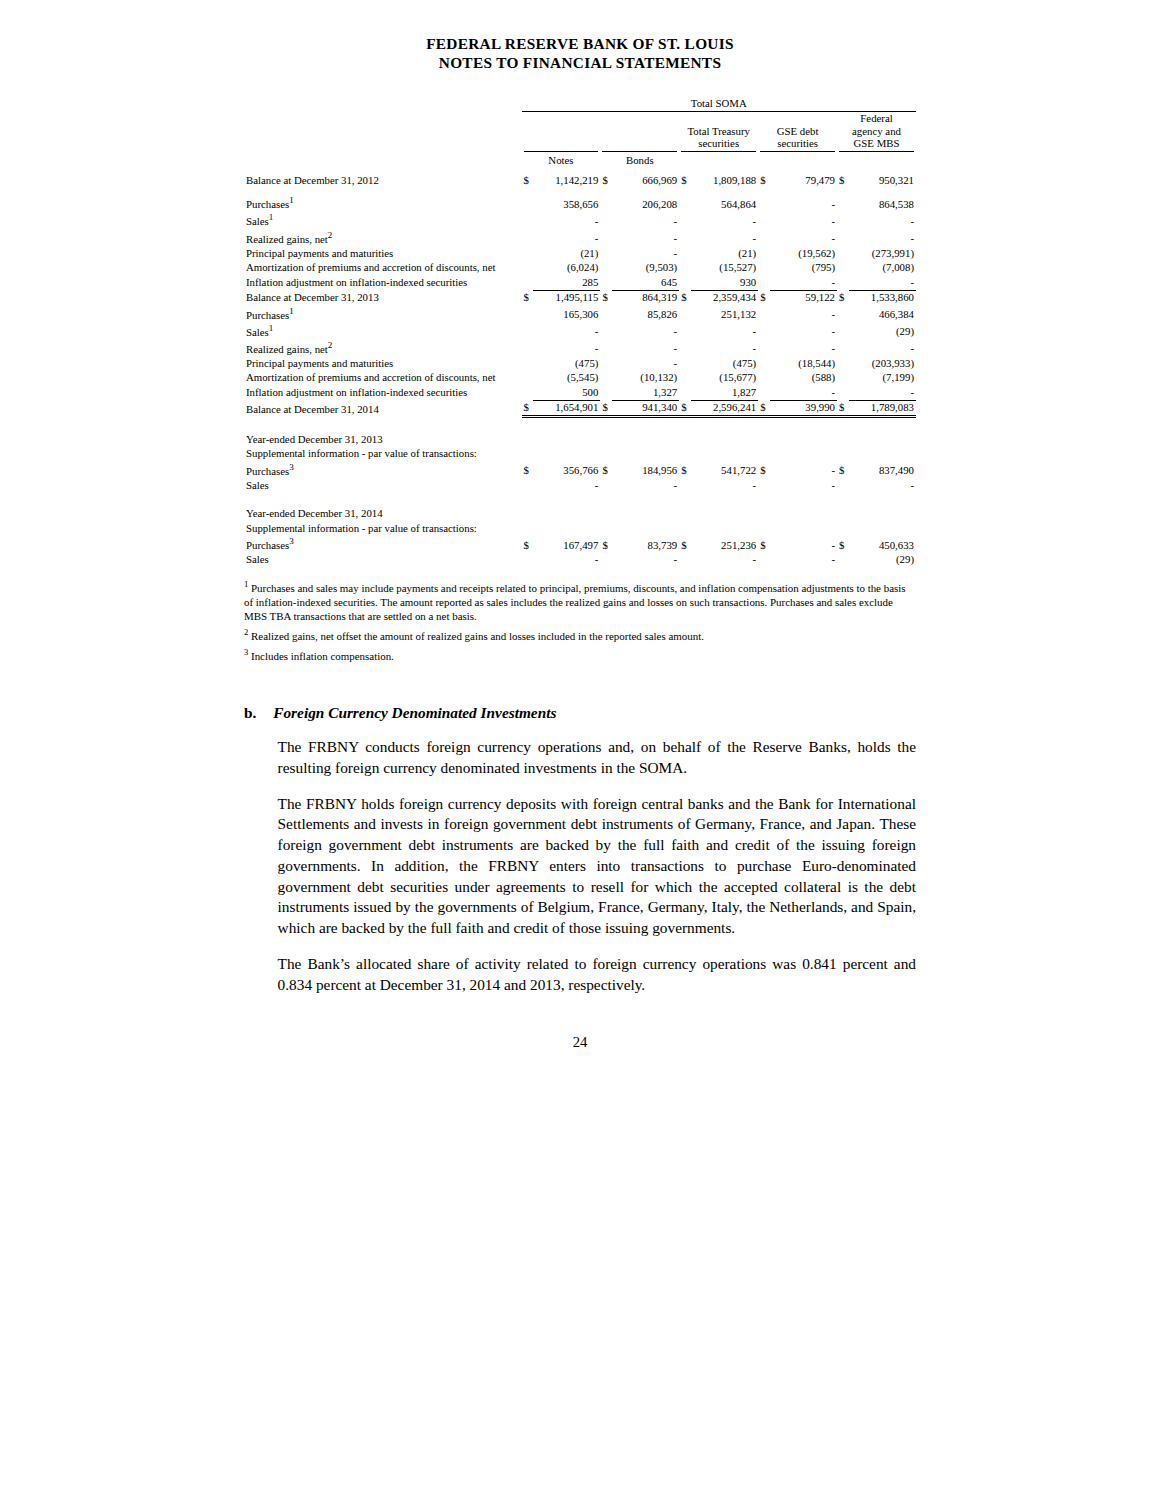FEDERAL RESERVE BANK OF ST. LOUIS
NOTES TO FINANCIAL STATEMENTS
| | Total SOMA |
| --- | --- |
| | | | Total Treasury securities | GSE debt securities | Federal agency and GSE MBS |
| | Notes | Bonds | | | |
| Balance at December 31, 2012 | $ | 1,142,219 | $ | 666,969 | $ | 1,809,188 | $ | 79,479 | $ | 950,321 |
| Purchases 1 | | 358,656 | | 206,208 | | 564,864 | | - | | 864,538 |
| Sales 1 | | - | | - | | - | | - | | - |
| Realized gains, net 2 | | - | | - | | - | | - | | - |
| Principal payments and maturities | | (21) | | - | | (21) | | (19,562) | | (273,991) |
| Amortization of premiums and accretion of discounts, net | | (6,024) | | (9,503) | | (15,527) | | (795) | | (7,008) |
| Inflation adjustment on inflation-indexed securities | | 285 | | 645 | | 930 | | - | | - |
| Balance at December 31, 2013 | $ | 1,495,115 | $ | 864,319 | $ | 2,359,434 | $ | 59,122 | $ | 1,533,860 |
| Purchases 1 | | 165,306 | | 85,826 | | 251,132 | | - | | 466,384 |
| Sales 1 | | - | | - | | - | | - | | (29) |
| Realized gains, net 2 | | - | | - | | - | | - | | - |
| Principal payments and maturities | | (475) | | - | | (475) | | (18,544) | | (203,933) |
| Amortization of premiums and accretion of discounts, net | | (5,545) | | (10,132) | | (15,677) | | (588) | | (7,199) |
| Inflation adjustment on inflation-indexed securities | | 500 | | 1,327 | | 1,827 | | - | | - |
| Balance at December 31, 2014 | $ | 1,654,901 | $ | 941,340 | $ | 2,596,241 | $ | 39,990 | $ | 1,789,083 |
| Year-ended December 31, 2013 | |
| Supplemental information - par value of transactions: | |
| Purchases 3 | $ | 356,766 | $ | 184,956 | $ | 541,722 | $ | - | $ | 837,490 |
| Sales | | - | | - | | - | | - | | - |
| Year-ended December 31, 2014 | |
| Supplemental information - par value of transactions: | |
| Purchases 3 | $ | 167,497 | $ | 83,739 | $ | 251,236 | $ | - | $ | 450,633 |
| Sales | | - | | - | | - | | - | | (29) |
1 Purchases and sales may include payments and receipts related to principal, premiums, discounts, and inflation compensation adjustments to the basis of inflation-indexed securities. The amount reported as sales includes the realized gains and losses on such transactions. Purchases and sales exclude MBS TBA transactions that are settled on a net basis.
2 Realized gains, net offset the amount of realized gains and losses included in the reported sales amount.
3 Includes inflation compensation.
b. Foreign Currency Denominated Investments
The FRBNY conducts foreign currency operations and, on behalf of the Reserve Banks, holds the resulting foreign currency denominated investments in the SOMA.
The FRBNY holds foreign currency deposits with foreign central banks and the Bank for International Settlements and invests in foreign government debt instruments of Germany, France, and Japan. These foreign government debt instruments are backed by the full faith and credit of the issuing foreign governments. In addition, the FRBNY enters into transactions to purchase Euro-denominated government debt securities under agreements to resell for which the accepted collateral is the debt instruments issued by the governments of Belgium, France, Germany, Italy, the Netherlands, and Spain, which are backed by the full faith and credit of those issuing governments.
The Bank’s allocated share of activity related to foreign currency operations was 0.841 percent and 0.834 percent at December 31, 2014 and 2013, respectively.
24